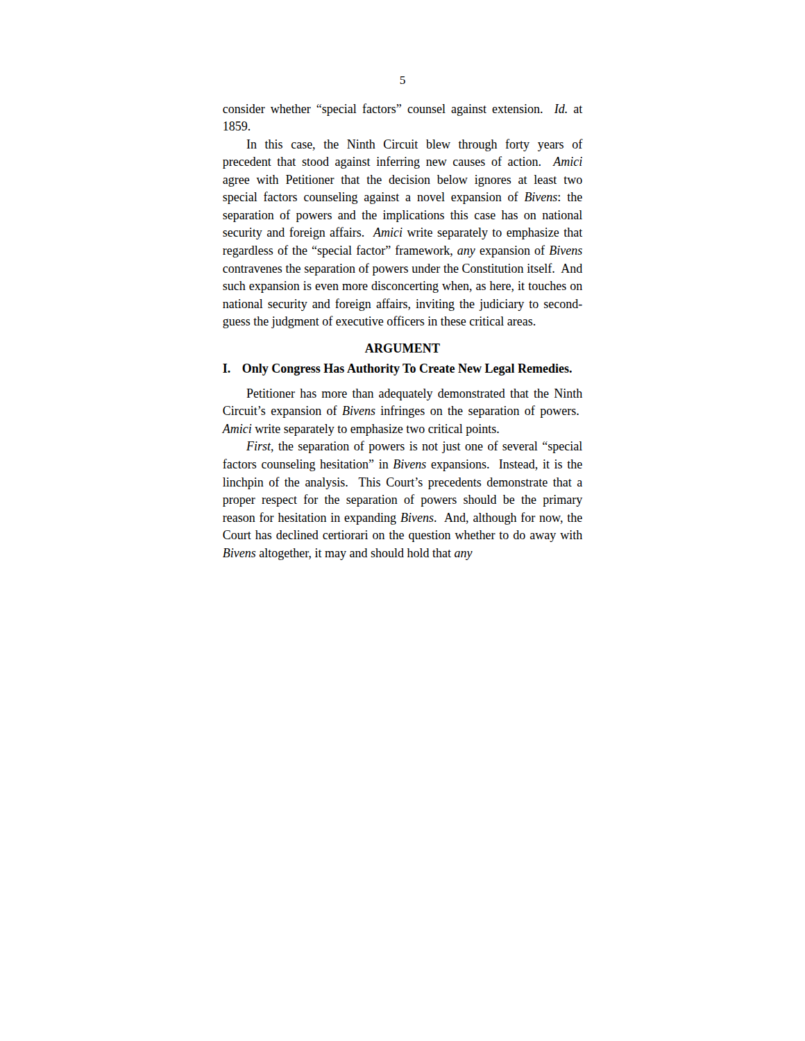5
consider whether “special factors” counsel against extension. Id. at 1859.
In this case, the Ninth Circuit blew through forty years of precedent that stood against inferring new causes of action. Amici agree with Petitioner that the decision below ignores at least two special factors counseling against a novel expansion of Bivens: the separation of powers and the implications this case has on national security and foreign affairs. Amici write separately to emphasize that regardless of the “special factor” framework, any expansion of Bivens contravenes the separation of powers under the Constitution itself. And such expansion is even more disconcerting when, as here, it touches on national security and foreign affairs, inviting the judiciary to second-guess the judgment of executive officers in these critical areas.
ARGUMENT
I. Only Congress Has Authority To Create New Legal Remedies.
Petitioner has more than adequately demonstrated that the Ninth Circuit’s expansion of Bivens infringes on the separation of powers. Amici write separately to emphasize two critical points.
First, the separation of powers is not just one of several “special factors counseling hesitation” in Bivens expansions. Instead, it is the linchpin of the analysis. This Court’s precedents demonstrate that a proper respect for the separation of powers should be the primary reason for hesitation in expanding Bivens. And, although for now, the Court has declined certiorari on the question whether to do away with Bivens altogether, it may and should hold that any